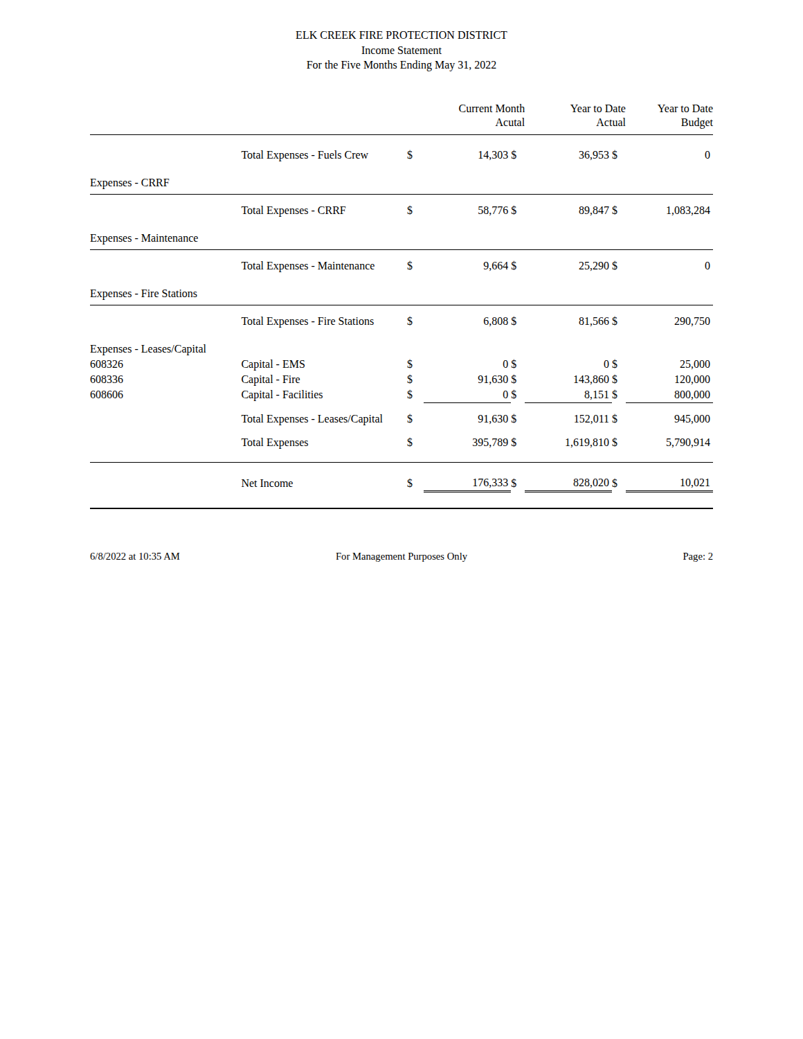ELK CREEK FIRE PROTECTION DISTRICT
Income Statement
For the Five Months Ending May 31, 2022
| | | | Current Month Acutal | Year to Date Actual | Year to Date Budget |
| | Total Expenses - Fuels Crew | $ | 14,303 | $ | 36,953 | $ | 0 |
| Expenses - CRRF | |
| | Total Expenses - CRRF | $ | 58,776 | $ | 89,847 | $ | 1,083,284 |
| Expenses - Maintenance | |
| | Total Expenses - Maintenance | $ | 9,664 | $ | 25,290 | $ | 0 |
| Expenses - Fire Stations | |
| | Total Expenses - Fire Stations | $ | 6,808 | $ | 81,566 | $ | 290,750 |
| Expenses - Leases/Capital | |
| 608326 | Capital - EMS | $ | 0 | $ | 0 | $ | 25,000 |
| 608336 | Capital - Fire | $ | 91,630 | $ | 143,860 | $ | 120,000 |
| 608606 | Capital - Facilities | $ | 0 | $ | 8,151 | $ | 800,000 |
| | Total Expenses - Leases/Capital | $ | 91,630 | $ | 152,011 | $ | 945,000 |
| | Total Expenses | $ | 395,789 | $ | 1,619,810 | $ | 5,790,914 |
| | Net Income | $ | 176,333 | $ | 828,020 | $ | 10,021 |
6/8/2022 at 10:35 AM
For Management Purposes Only
Page: 2